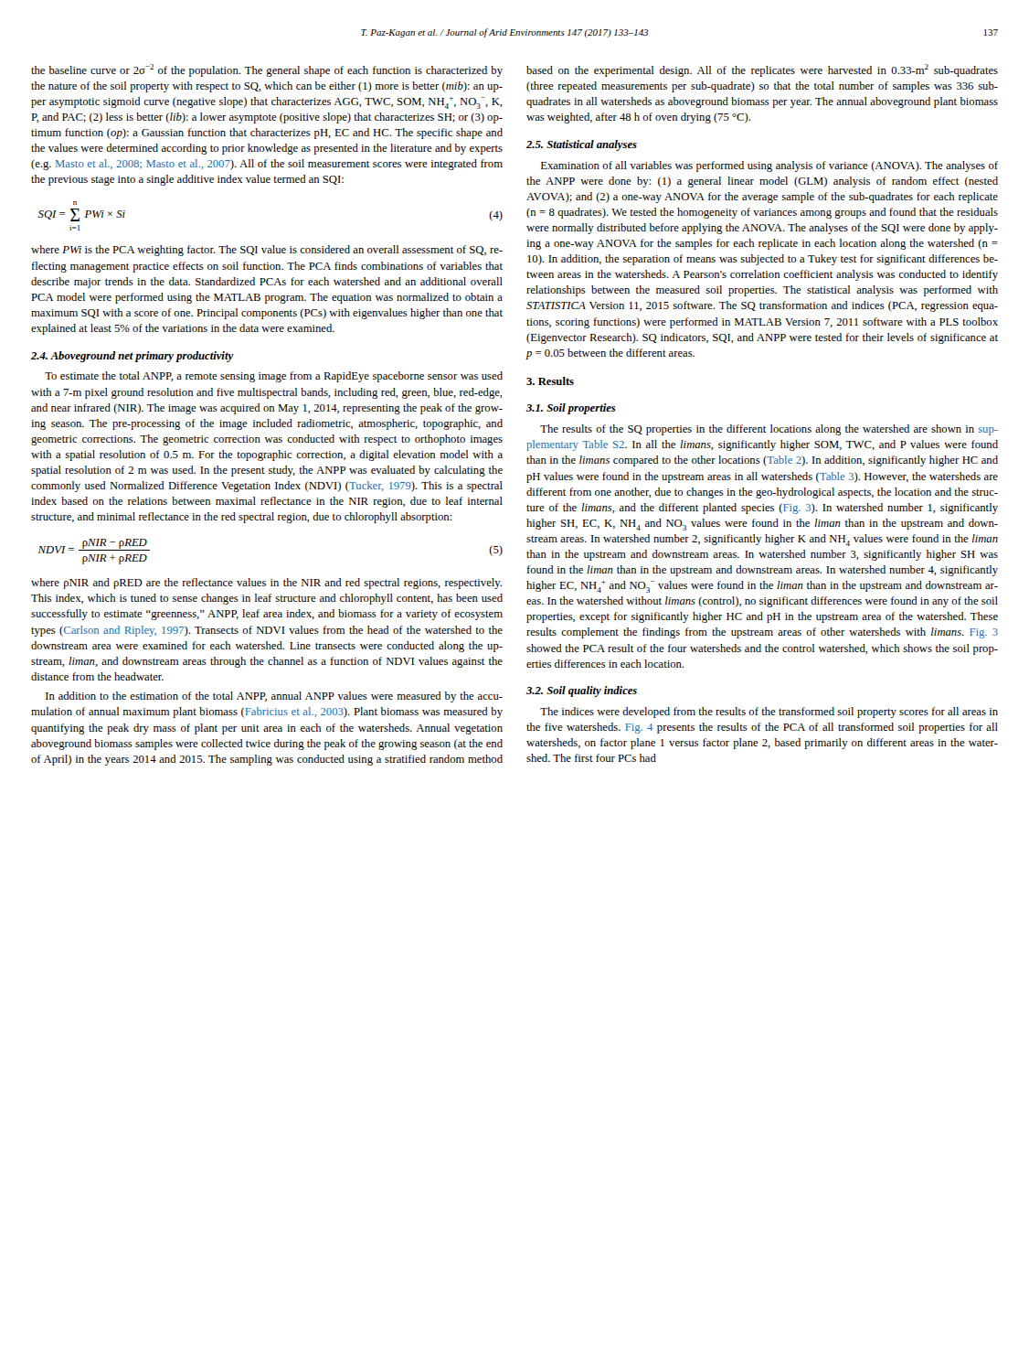T. Paz-Kagan et al. / Journal of Arid Environments 147 (2017) 133–143
137
the baseline curve or 2σ−2 of the population. The general shape of each function is characterized by the nature of the soil property with respect to SQ, which can be either (1) more is better (mib): an upper asymptotic sigmoid curve (negative slope) that characterizes AGG, TWC, SOM, NH4+, NO3−, K, P, and PAC; (2) less is better (lib): a lower asymptote (positive slope) that characterizes SH; or (3) optimum function (op): a Gaussian function that characterizes pH, EC and HC. The specific shape and the values were determined according to prior knowledge as presented in the literature and by experts (e.g. Masto et al., 2008; Masto et al., 2007). All of the soil measurement scores were integrated from the previous stage into a single additive index value termed an SQI:
SQI = n Σ i=1 PWi × Si
(4)
where PWi is the PCA weighting factor. The SQI value is considered an overall assessment of SQ, reflecting management practice effects on soil function. The PCA finds combinations of variables that describe major trends in the data. Standardized PCAs for each watershed and an additional overall PCA model were performed using the MATLAB program. The equation was normalized to obtain a maximum SQI with a score of one. Principal components (PCs) with eigenvalues higher than one that explained at least 5% of the variations in the data were examined.
2.4. Aboveground net primary productivity
To estimate the total ANPP, a remote sensing image from a RapidEye spaceborne sensor was used with a 7-m pixel ground resolution and five multispectral bands, including red, green, blue, red-edge, and near infrared (NIR). The image was acquired on May 1, 2014, representing the peak of the growing season. The pre-processing of the image included radiometric, atmospheric, topographic, and geometric corrections. The geometric correction was conducted with respect to orthophoto images with a spatial resolution of 0.5 m. For the topographic correction, a digital elevation model with a spatial resolution of 2 m was used. In the present study, the ANPP was evaluated by calculating the commonly used Normalized Difference Vegetation Index (NDVI) (Tucker, 1979). This is a spectral index based on the relations between maximal reflectance in the NIR region, due to leaf internal structure, and minimal reflectance in the red spectral region, due to chlorophyll absorption:
NDVI = ρNIR − ρRED ρNIR + ρRED
(5)
where ρNIR and ρRED are the reflectance values in the NIR and red spectral regions, respectively. This index, which is tuned to sense changes in leaf structure and chlorophyll content, has been used successfully to estimate “greenness,” ANPP, leaf area index, and biomass for a variety of ecosystem types (Carlson and Ripley, 1997). Transects of NDVI values from the head of the watershed to the downstream area were examined for each watershed. Line transects were conducted along the upstream, liman, and downstream areas through the channel as a function of NDVI values against the distance from the headwater.
In addition to the estimation of the total ANPP, annual ANPP values were measured by the accumulation of annual maximum plant biomass (Fabricius et al., 2003). Plant biomass was measured by quantifying the peak dry mass of plant per unit area in each of the watersheds. Annual vegetation aboveground biomass samples were collected twice during the peak of the growing season (at the end of April) in the years 2014 and 2015. The sampling was conducted using a stratified random method based on the experimental design. All of the replicates were harvested in 0.33-m2 sub-quadrates (three repeated measurements per sub-quadrate) so that the total number of samples was 336 sub-quadrates in all watersheds as aboveground biomass per year. The annual aboveground plant biomass was weighted, after 48 h of oven drying (75 °C).
2.5. Statistical analyses
Examination of all variables was performed using analysis of variance (ANOVA). The analyses of the ANPP were done by: (1) a general linear model (GLM) analysis of random effect (nested AVOVA); and (2) a one-way ANOVA for the average sample of the sub-quadrates for each replicate (n = 8 quadrates). We tested the homogeneity of variances among groups and found that the residuals were normally distributed before applying the ANOVA. The analyses of the SQI were done by applying a one-way ANOVA for the samples for each replicate in each location along the watershed (n = 10). In addition, the separation of means was subjected to a Tukey test for significant differences between areas in the watersheds. A Pearson's correlation coefficient analysis was conducted to identify relationships between the measured soil properties. The statistical analysis was performed with STATISTICA Version 11, 2015 software. The SQ transformation and indices (PCA, regression equations, scoring functions) were performed in MATLAB Version 7, 2011 software with a PLS toolbox (Eigenvector Research). SQ indicators, SQI, and ANPP were tested for their levels of significance at p = 0.05 between the different areas.
3. Results
3.1. Soil properties
The results of the SQ properties in the different locations along the watershed are shown in supplementary Table S2. In all the limans, significantly higher SOM, TWC, and P values were found than in the limans compared to the other locations (Table 2). In addition, significantly higher HC and pH values were found in the upstream areas in all watersheds (Table 3). However, the watersheds are different from one another, due to changes in the geo-hydrological aspects, the location and the structure of the limans, and the different planted species (Fig. 3). In watershed number 1, significantly higher SH, EC, K, NH4 and NO3 values were found in the liman than in the upstream and downstream areas. In watershed number 2, significantly higher K and NH4 values were found in the liman than in the upstream and downstream areas. In watershed number 3, significantly higher SH was found in the liman than in the upstream and downstream areas. In watershed number 4, significantly higher EC, NH4+ and NO3− values were found in the liman than in the upstream and downstream areas. In the watershed without limans (control), no significant differences were found in any of the soil properties, except for significantly higher HC and pH in the upstream area of the watershed. These results complement the findings from the upstream areas of other watersheds with limans. Fig. 3 showed the PCA result of the four watersheds and the control watershed, which shows the soil properties differences in each location.
3.2. Soil quality indices
The indices were developed from the results of the transformed soil property scores for all areas in the five watersheds. Fig. 4 presents the results of the PCA of all transformed soil properties for all watersheds, on factor plane 1 versus factor plane 2, based primarily on different areas in the watershed. The first four PCs had